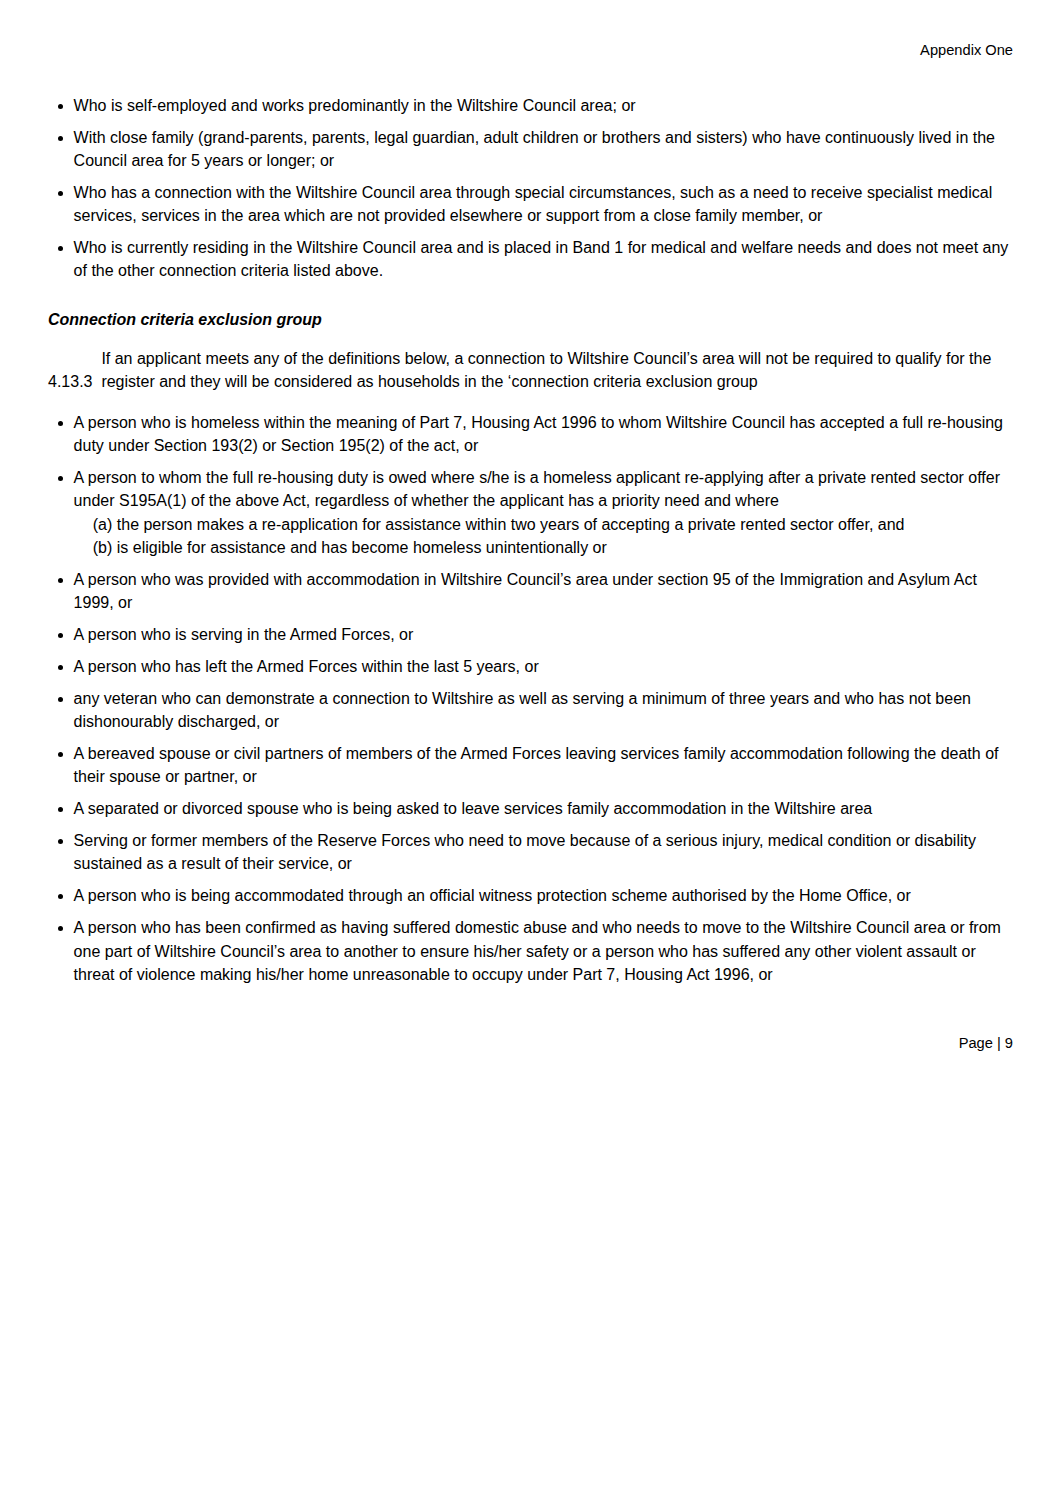Appendix One
Who is self-employed and works predominantly in the Wiltshire Council area; or
With close family (grand-parents, parents, legal guardian, adult children or brothers and sisters) who have continuously lived in the Council area for 5 years or longer; or
Who has a connection with the Wiltshire Council area through special circumstances, such as a need to receive specialist medical services, services in the area which are not provided elsewhere or support from a close family member, or
Who is currently residing in the Wiltshire Council area and is placed in Band 1 for medical and welfare needs and does not meet any of the other connection criteria listed above.
Connection criteria exclusion group
4.13.3 If an applicant meets any of the definitions below, a connection to Wiltshire Council’s area will not be required to qualify for the register and they will be considered as households in the ‘connection criteria exclusion group
A person who is homeless within the meaning of Part 7, Housing Act 1996 to whom Wiltshire Council has accepted a full re-housing duty under Section 193(2) or Section 195(2) of the act, or
A person to whom the full re-housing duty is owed where s/he is a homeless applicant re-applying after a private rented sector offer under S195A(1) of the above Act, regardless of whether the applicant has a priority need and where (a) the person makes a re-application for assistance within two years of accepting a private rented sector offer, and (b) is eligible for assistance and has become homeless unintentionally or
A person who was provided with accommodation in Wiltshire Council’s area under section 95 of the Immigration and Asylum Act 1999, or
A person who is serving in the Armed Forces, or
A person who has left the Armed Forces within the last 5 years, or
any veteran who can demonstrate a connection to Wiltshire as well as serving a minimum of three years and who has not been dishonourably discharged, or
A bereaved spouse or civil partners of members of the Armed Forces leaving services family accommodation following the death of their spouse or partner, or
A separated or divorced spouse who is being asked to leave services family accommodation in the Wiltshire area
Serving or former members of the Reserve Forces who need to move because of a serious injury, medical condition or disability sustained as a result of their service, or
A person who is being accommodated through an official witness protection scheme authorised by the Home Office, or
A person who has been confirmed as having suffered domestic abuse and who needs to move to the Wiltshire Council area or from one part of Wiltshire Council’s area to another to ensure his/her safety or a person who has suffered any other violent assault or threat of violence making his/her home unreasonable to occupy under Part 7, Housing Act 1996, or
Page | 9